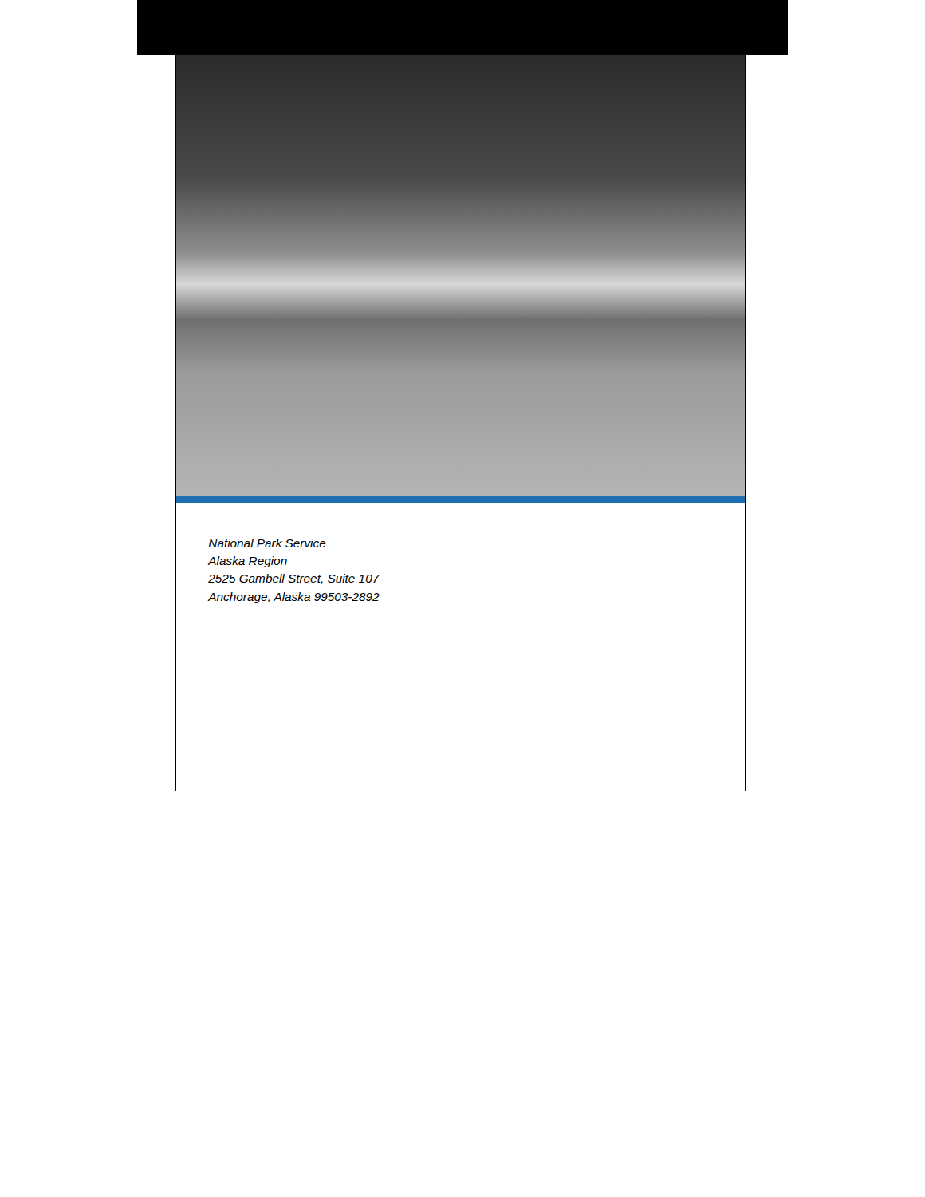National Park Service
Alaska Region
2525 Gambell Street, Suite 107
Anchorage, Alaska 99503-2892